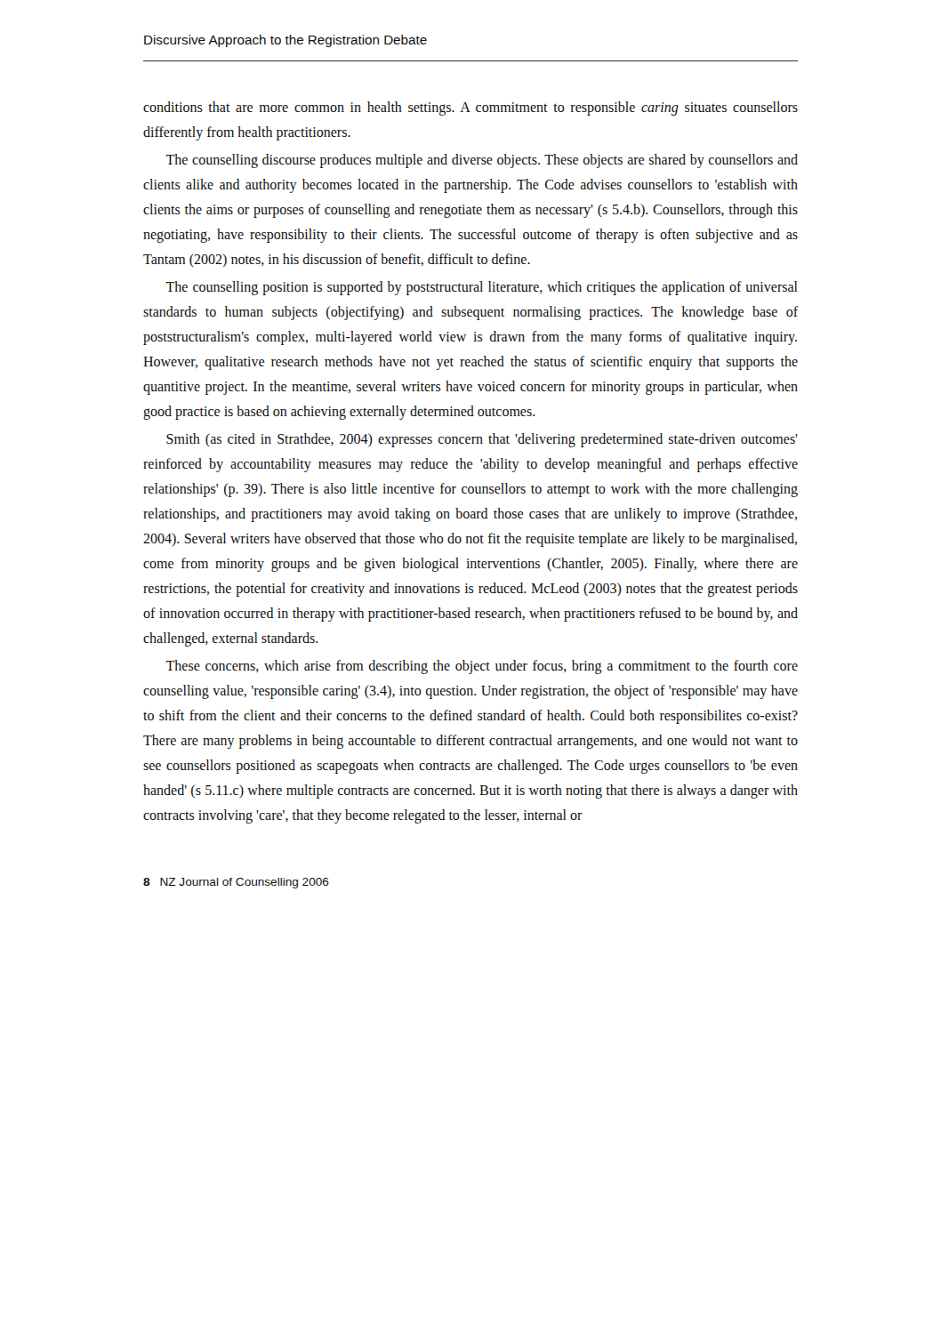Discursive Approach to the Registration Debate
conditions that are more common in health settings. A commitment to responsible caring situates counsellors differently from health practitioners.
The counselling discourse produces multiple and diverse objects. These objects are shared by counsellors and clients alike and authority becomes located in the partnership. The Code advises counsellors to 'establish with clients the aims or purposes of counselling and renegotiate them as necessary' (s 5.4.b). Counsellors, through this negotiating, have responsibility to their clients. The successful outcome of therapy is often subjective and as Tantam (2002) notes, in his discussion of benefit, difficult to define.
The counselling position is supported by poststructural literature, which critiques the application of universal standards to human subjects (objectifying) and subsequent normalising practices. The knowledge base of poststructuralism's complex, multi-layered world view is drawn from the many forms of qualitative inquiry. However, qualitative research methods have not yet reached the status of scientific enquiry that supports the quantitive project. In the meantime, several writers have voiced concern for minority groups in particular, when good practice is based on achieving externally determined outcomes.
Smith (as cited in Strathdee, 2004) expresses concern that 'delivering predetermined state-driven outcomes' reinforced by accountability measures may reduce the 'ability to develop meaningful and perhaps effective relationships' (p. 39). There is also little incentive for counsellors to attempt to work with the more challenging relationships, and practitioners may avoid taking on board those cases that are unlikely to improve (Strathdee, 2004). Several writers have observed that those who do not fit the requisite template are likely to be marginalised, come from minority groups and be given biological interventions (Chantler, 2005). Finally, where there are restrictions, the potential for creativity and innovations is reduced. McLeod (2003) notes that the greatest periods of innovation occurred in therapy with practitioner-based research, when practitioners refused to be bound by, and challenged, external standards.
These concerns, which arise from describing the object under focus, bring a commitment to the fourth core counselling value, 'responsible caring' (3.4), into question. Under registration, the object of 'responsible' may have to shift from the client and their concerns to the defined standard of health. Could both responsibilites co-exist? There are many problems in being accountable to different contractual arrangements, and one would not want to see counsellors positioned as scapegoats when contracts are challenged. The Code urges counsellors to 'be even handed' (s 5.11.c) where multiple contracts are concerned. But it is worth noting that there is always a danger with contracts involving 'care', that they become relegated to the lesser, internal or
8 NZ Journal of Counselling 2006